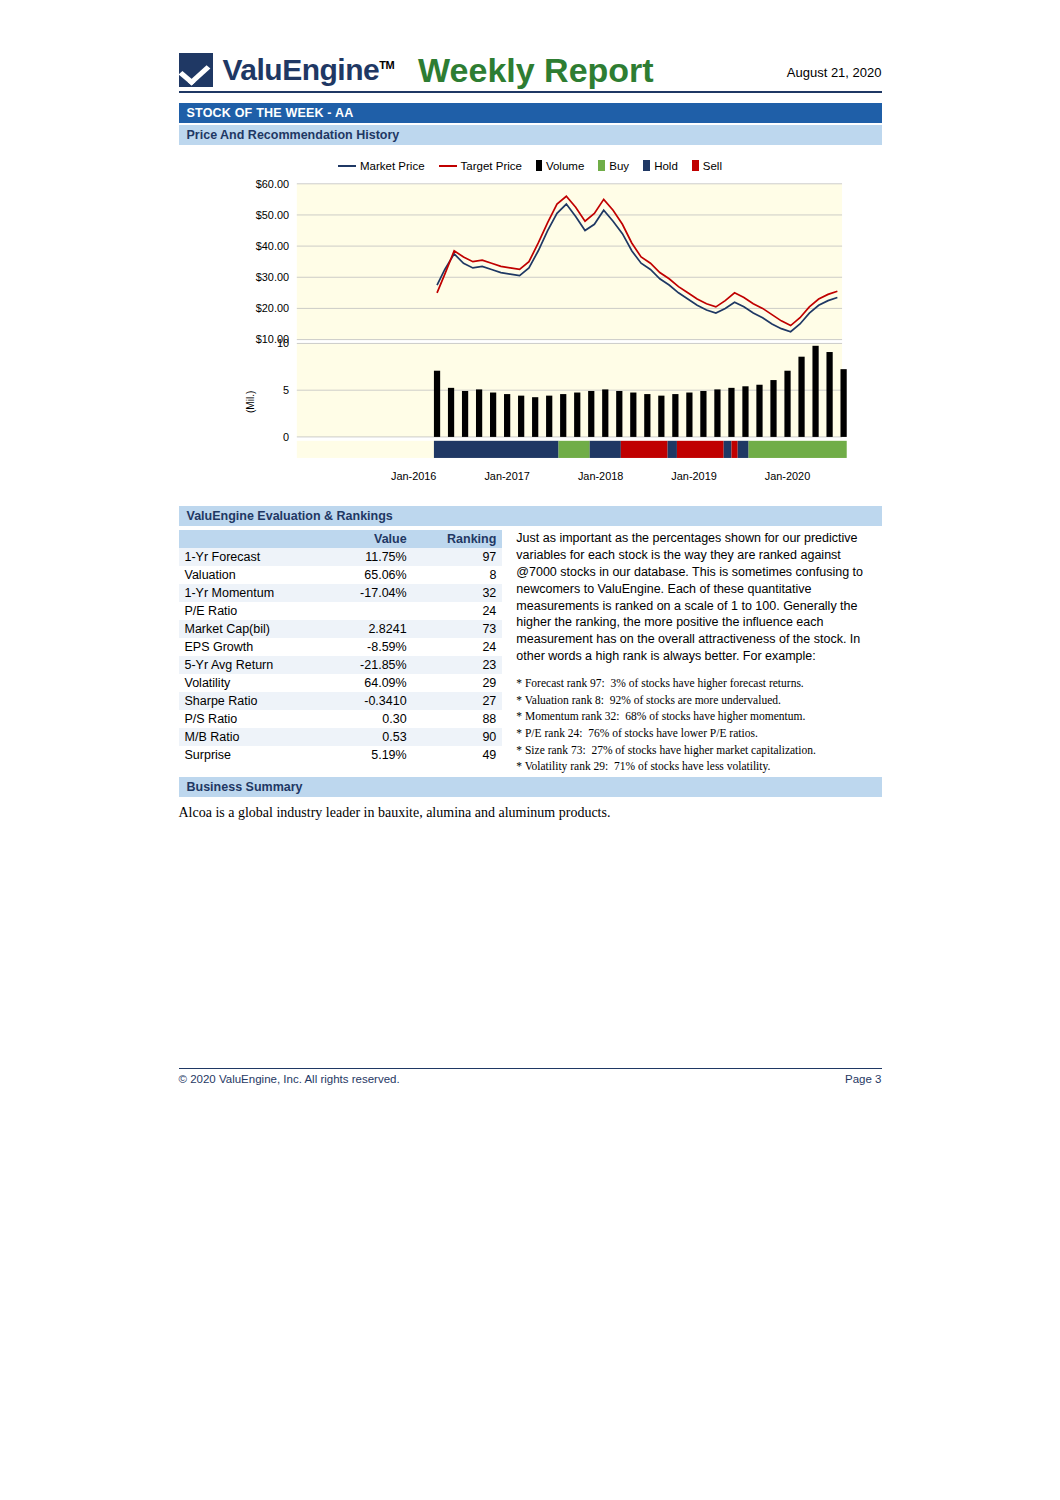Valu Engine TM
Weekly Report
August 21, 2020
STOCK OF THE WEEK - AA
Price And Recommendation History
Market Price Target Price Volume Buy Hold Sell
$60.00 $50.00 $40.00 $30.00 $20.00 $10.00 10 5 0 (Mil.) Jan-2016 Jan-2017 Jan-2018 Jan-2019 Jan-2020
ValuEngine Evaluation & Rankings
| | Value | Ranking |
| --- | --- | --- |
| 1-Yr Forecast | 11.75% | 97 |
| Valuation | 65.06% | 8 |
| 1-Yr Momentum | -17.04% | 32 |
| P/E Ratio | | 24 |
| Market Cap(bil) | 2.8241 | 73 |
| EPS Growth | -8.59% | 24 |
| 5-Yr Avg Return | -21.85% | 23 |
| Volatility | 64.09% | 29 |
| Sharpe Ratio | -0.3410 | 27 |
| P/S Ratio | 0.30 | 88 |
| M/B Ratio | 0.53 | 90 |
| Surprise | 5.19% | 49 |
Just as important as the percentages shown for our predictive variables for each stock is the way they are ranked against @7000 stocks in our database. This is sometimes confusing to newcomers to ValuEngine. Each of these quantitative measurements is ranked on a scale of 1 to 100. Generally the higher the ranking, the more positive the influence each measurement has on the overall attractiveness of the stock. In other words a high rank is always better. For example:
* Forecast rank 97: 3% of stocks have higher forecast returns.
* Valuation rank 8: 92% of stocks are more undervalued.
* Momentum rank 32: 68% of stocks have higher momentum.
* P/E rank 24: 76% of stocks have lower P/E ratios.
* Size rank 73: 27% of stocks have higher market capitalization.
* Volatility rank 29: 71% of stocks have less volatility.
Business Summary
Alcoa is a global industry leader in bauxite, alumina and aluminum products.
© 2020 ValuEngine, Inc. All rights reserved.
Page 3